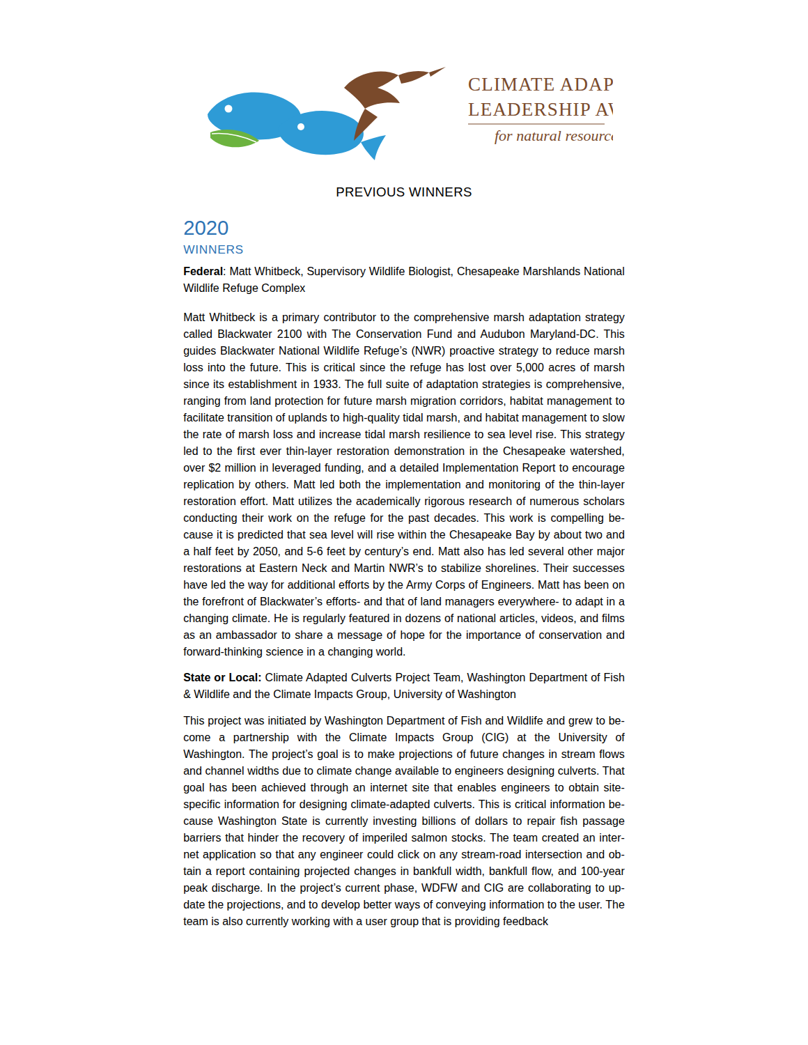CLIMATE ADAPTATION LEADERSHIP AWARD for natural resources
PREVIOUS WINNERS
2020
WINNERS
Federal: Matt Whitbeck, Supervisory Wildlife Biologist, Chesapeake Marshlands National Wildlife Refuge Complex
Matt Whitbeck is a primary contributor to the comprehensive marsh adaptation strategy called Blackwater 2100 with The Conservation Fund and Audubon Maryland-DC. This guides Blackwater National Wildlife Refuge’s (NWR) proactive strategy to reduce marsh loss into the future. This is critical since the refuge has lost over 5,000 acres of marsh since its establishment in 1933. The full suite of adaptation strategies is comprehensive, ranging from land protection for future marsh migration corridors, habitat management to facilitate transition of uplands to high-quality tidal marsh, and habitat management to slow the rate of marsh loss and increase tidal marsh resilience to sea level rise. This strategy led to the first ever thin-layer restoration demonstration in the Chesapeake watershed, over $2 million in leveraged funding, and a detailed Implementation Report to encourage replication by others. Matt led both the implementation and monitoring of the thin-layer restoration effort. Matt utilizes the academically rigorous research of numerous scholars conducting their work on the refuge for the past decades. This work is compelling because it is predicted that sea level will rise within the Chesapeake Bay by about two and a half feet by 2050, and 5-6 feet by century’s end. Matt also has led several other major restorations at Eastern Neck and Martin NWR’s to stabilize shorelines. Their successes have led the way for additional efforts by the Army Corps of Engineers. Matt has been on the forefront of Blackwater’s efforts- and that of land managers everywhere- to adapt in a changing climate. He is regularly featured in dozens of national articles, videos, and films as an ambassador to share a message of hope for the importance of conservation and forward-thinking science in a changing world.
State or Local: Climate Adapted Culverts Project Team, Washington Department of Fish & Wildlife and the Climate Impacts Group, University of Washington
This project was initiated by Washington Department of Fish and Wildlife and grew to become a partnership with the Climate Impacts Group (CIG) at the University of Washington. The project’s goal is to make projections of future changes in stream flows and channel widths due to climate change available to engineers designing culverts. That goal has been achieved through an internet site that enables engineers to obtain site-specific information for designing climate-adapted culverts. This is critical information because Washington State is currently investing billions of dollars to repair fish passage barriers that hinder the recovery of imperiled salmon stocks. The team created an internet application so that any engineer could click on any stream-road intersection and obtain a report containing projected changes in bankfull width, bankfull flow, and 100-year peak discharge. In the project’s current phase, WDFW and CIG are collaborating to update the projections, and to develop better ways of conveying information to the user. The team is also currently working with a user group that is providing feedback